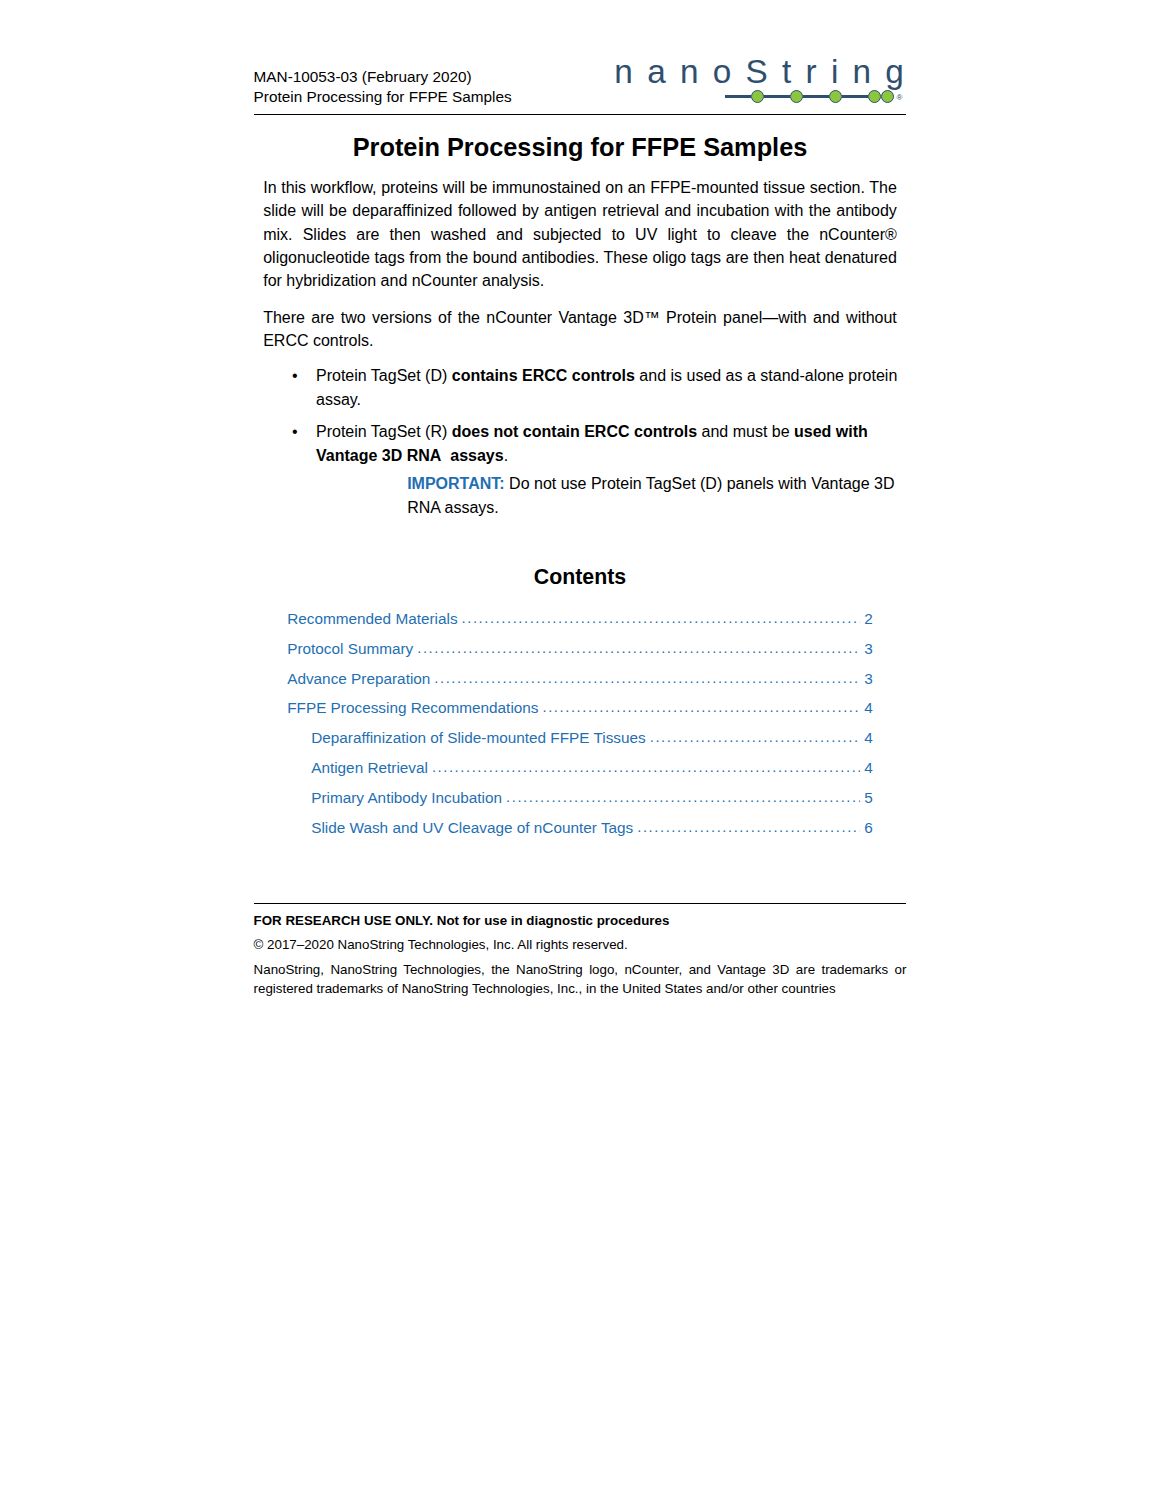MAN-10053-03 (February 2020)
Protein Processing for FFPE Samples
n a n o S t r i n g
®
Protein Processing for FFPE Samples
In this workflow, proteins will be immunostained on an FFPE-mounted tissue section. The slide will be deparaffinized followed by antigen retrieval and incubation with the antibody mix. Slides are then washed and subjected to UV light to cleave the nCounter® oligonucleotide tags from the bound antibodies. These oligo tags are then heat denatured for hybridization and nCounter analysis.
There are two versions of the nCounter Vantage 3D™ Protein panel—with and without ERCC controls.
Protein TagSet (D) contains ERCC controls and is used as a stand-alone protein assay.
Protein TagSet (R) does not contain ERCC controls and must be used with Vantage 3D RNA assays.
IMPORTANT: Do not use Protein TagSet (D) panels with Vantage 3D RNA assays.
Contents
Recommended Materials ................................................................................................................................. 2
Protocol Summary ....................................................................................................................................... 3
Advance Preparation ................................................................................................................................... 3
FFPE Processing Recommendations ................................................................................................................. 4
Deparaffinization of Slide-mounted FFPE Tissues ................................................................................. 4
Antigen Retrieval ......................................................................................................................... 4
Primary Antibody Incubation ......................................................................................................... 5
Slide Wash and UV Cleavage of nCounter Tags ..................................................................................... 6
FOR RESEARCH USE ONLY. Not for use in diagnostic procedures
© 2017–2020 NanoString Technologies, Inc. All rights reserved.
NanoString, NanoString Technologies, the NanoString logo, nCounter, and Vantage 3D are trademarks or registered trademarks of NanoString Technologies, Inc., in the United States and/or other countries